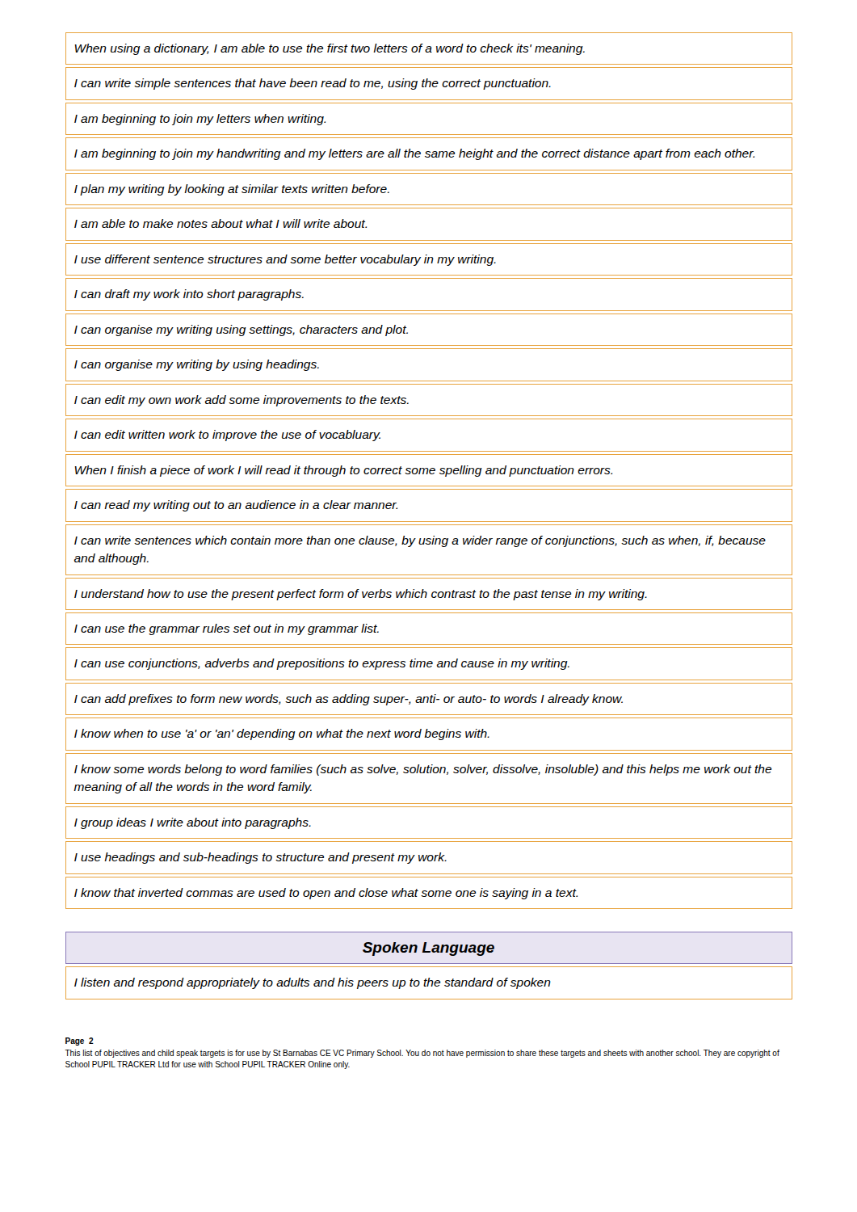When using a dictionary, I am able to use the first two letters of a word to check its' meaning.
I can write simple sentences that have been read to me, using the correct punctuation.
I am beginning to join my letters when writing.
I am beginning to join my handwriting and my letters are all the same height and the correct distance apart from each other.
I plan my writing by looking at similar texts written before.
I am able to make notes about what I will write about.
I use different sentence structures and some better vocabulary in my writing.
I can draft my work into short paragraphs.
I can organise my writing using settings, characters and plot.
I can organise my writing by using headings.
I can edit my own work add some improvements to the texts.
I can edit written work to improve the use of vocabluary.
When I finish a piece of work I will read it through to correct some spelling and punctuation errors.
I can read my writing out to an audience in a clear manner.
I can write sentences which contain more than one clause, by using a wider range of conjunctions, such as when, if, because and although.
I understand how to use the present perfect form of verbs which contrast to the past tense in my writing.
I can use the grammar rules set out in my grammar list.
I can use conjunctions, adverbs and prepositions to express time and cause in my writing.
I can add prefixes to form new words, such as adding super-, anti- or auto- to words I already know.
I know when to use 'a' or 'an' depending on what the next word begins with.
I know some words belong to word families (such as solve, solution, solver, dissolve, insoluble) and this helps me work out the meaning of all the words in the word family.
I group ideas I write about into paragraphs.
I use headings and sub-headings to structure and present my work.
I know that inverted commas are used to open and close what some one is saying in a text.
Spoken Language
I listen and respond appropriately to adults and his peers up to the standard of spoken
Page 2
This list of objectives and child speak targets is for use by St Barnabas CE VC Primary School. You do not have permission to share these targets and sheets with another school. They are copyright of School PUPIL TRACKER Ltd for use with School PUPIL TRACKER Online only.